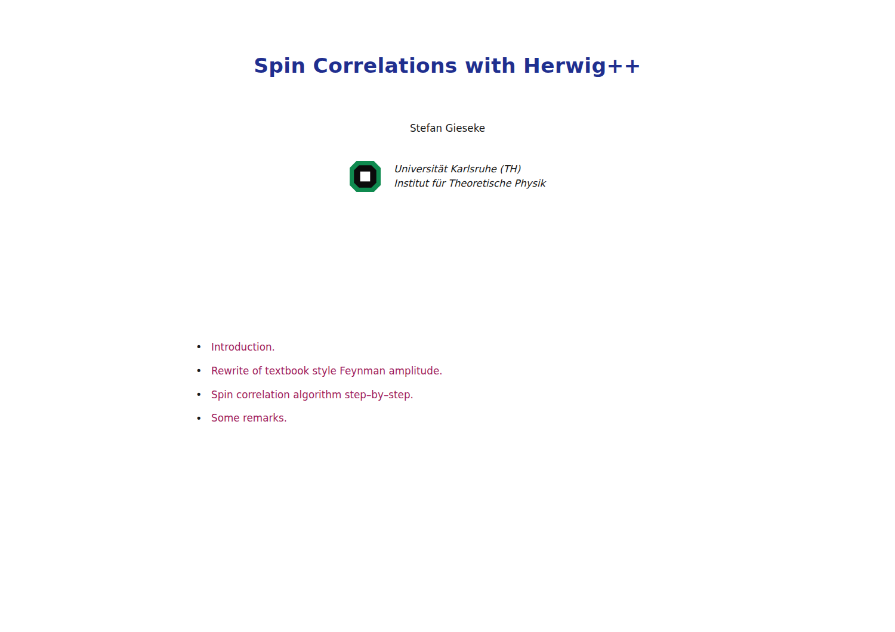Spin Correlations with Herwig++
Stefan Gieseke
Universität Karlsruhe (TH)
Institut für Theoretische Physik
Introduction.
Rewrite of textbook style Feynman amplitude.
Spin correlation algorithm step–by–step.
Some remarks.